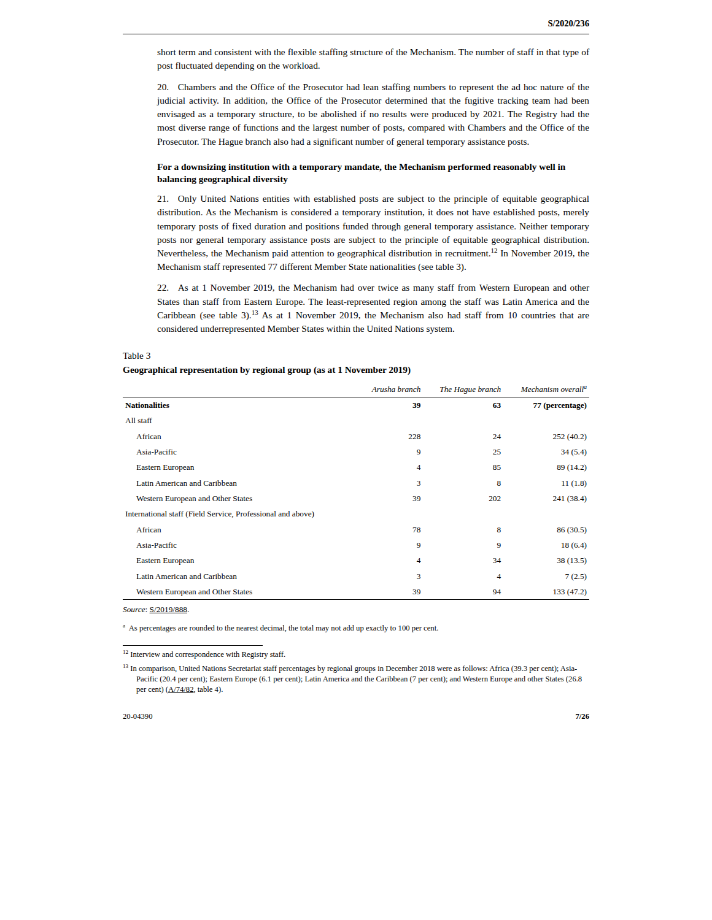S/2020/236
short term and consistent with the flexible staffing structure of the Mechanism. The number of staff in that type of post fluctuated depending on the workload.
20. Chambers and the Office of the Prosecutor had lean staffing numbers to represent the ad hoc nature of the judicial activity. In addition, the Office of the Prosecutor determined that the fugitive tracking team had been envisaged as a temporary structure, to be abolished if no results were produced by 2021. The Registry had the most diverse range of functions and the largest number of posts, compared with Chambers and the Office of the Prosecutor. The Hague branch also had a significant number of general temporary assistance posts.
For a downsizing institution with a temporary mandate, the Mechanism performed reasonably well in balancing geographical diversity
21. Only United Nations entities with established posts are subject to the principle of equitable geographical distribution. As the Mechanism is considered a temporary institution, it does not have established posts, merely temporary posts of fixed duration and positions funded through general temporary assistance. Neither temporary posts nor general temporary assistance posts are subject to the principle of equitable geographical distribution. Nevertheless, the Mechanism paid attention to geographical distribution in recruitment.12 In November 2019, the Mechanism staff represented 77 different Member State nationalities (see table 3).
22. As at 1 November 2019, the Mechanism had over twice as many staff from Western European and other States than staff from Eastern Europe. The least-represented region among the staff was Latin America and the Caribbean (see table 3).13 As at 1 November 2019, the Mechanism also had staff from 10 countries that are considered underrepresented Member States within the United Nations system.
Table 3 Geographical representation by regional group (as at 1 November 2019)
| | Arusha branch | The Hague branch | Mechanism overall a |
| --- | --- | --- | --- |
| Nationalities | 39 | 63 | 77 (percentage) |
| All staff | | | |
| African | 228 | 24 | 252 (40.2) |
| Asia-Pacific | 9 | 25 | 34 (5.4) |
| Eastern European | 4 | 85 | 89 (14.2) |
| Latin American and Caribbean | 3 | 8 | 11 (1.8) |
| Western European and Other States | 39 | 202 | 241 (38.4) |
| International staff (Field Service, Professional and above) | | | |
| African | 78 | 8 | 86 (30.5) |
| Asia-Pacific | 9 | 9 | 18 (6.4) |
| Eastern European | 4 | 34 | 38 (13.5) |
| Latin American and Caribbean | 3 | 4 | 7 (2.5) |
| Western European and Other States | 39 | 94 | 133 (47.2) |
Source: S/2019/888.
a As percentages are rounded to the nearest decimal, the total may not add up exactly to 100 per cent.
12 Interview and correspondence with Registry staff.
13 In comparison, United Nations Secretariat staff percentages by regional groups in December 2018 were as follows: Africa (39.3 per cent); Asia-Pacific (20.4 per cent); Eastern Europe (6.1 per cent); Latin America and the Caribbean (7 per cent); and Western Europe and other States (26.8 per cent) (A/74/82, table 4).
20-04390
7/26